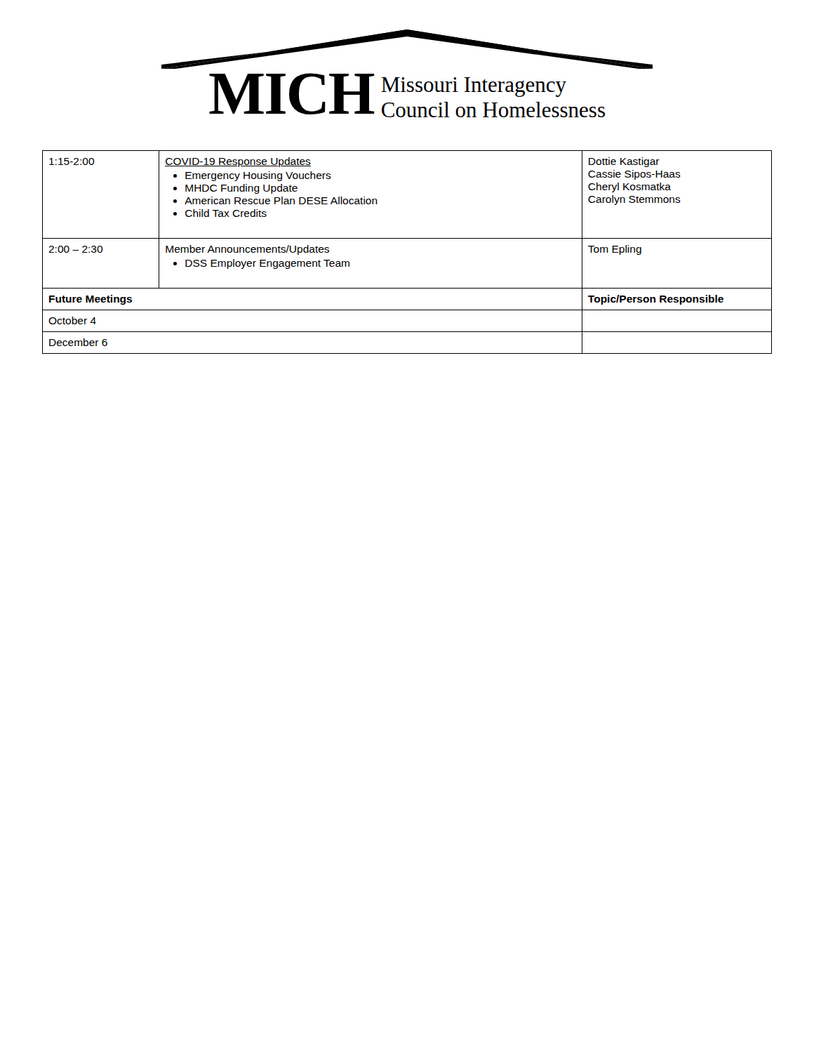MICH Missouri Interagency
Council on Homelessness
| 1:15-2:00 | COVID-19 Response Updates Emergency Housing Vouchers MHDC Funding Update American Rescue Plan DESE Allocation Child Tax Credits | Dottie Kastigar Cassie Sipos-Haas Cheryl Kosmatka Carolyn Stemmons |
| 2:00 – 2:30 | Member Announcements/Updates DSS Employer Engagement Team | Tom Epling |
| Future Meetings | Topic/Person Responsible |
| October 4 | |
| December 6 | |